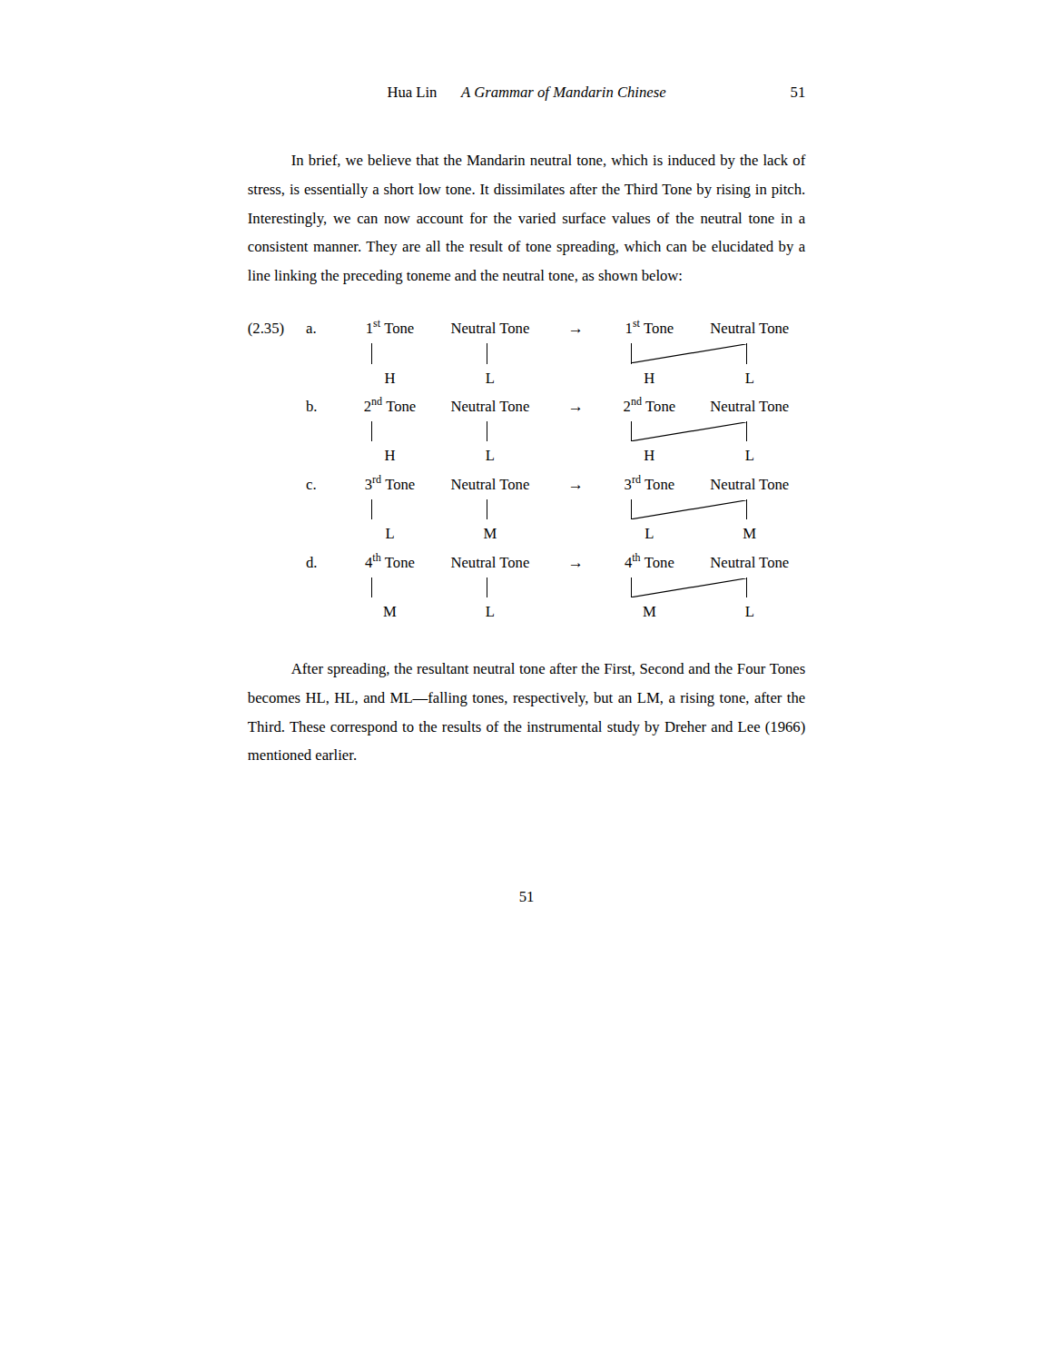Hua Lin A Grammar of Mandarin Chinese 51
In brief, we believe that the Mandarin neutral tone, which is induced by the lack of stress, is essentially a short low tone. It dissimilates after the Third Tone by rising in pitch. Interestingly, we can now account for the varied surface values of the neutral tone in a consistent manner. They are all the result of tone spreading, which can be elucidated by a line linking the preceding toneme and the neutral tone, as shown below:
| (2.35) | a. | 1 st Tone Neutral Tone H L | → | 1 st Tone Neutral Tone H L |
| | b. | 2 nd Tone Neutral Tone H L | → | 2 nd Tone Neutral Tone H L |
| | c. | 3 rd Tone Neutral Tone L M | → | 3 rd Tone Neutral Tone L M |
| | d. | 4 th Tone Neutral Tone M L | → | 4 th Tone Neutral Tone M L |
After spreading, the resultant neutral tone after the First, Second and the Four Tones becomes HL, HL, and ML—falling tones, respectively, but an LM, a rising tone, after the Third. These correspond to the results of the instrumental study by Dreher and Lee (1966) mentioned earlier.
51